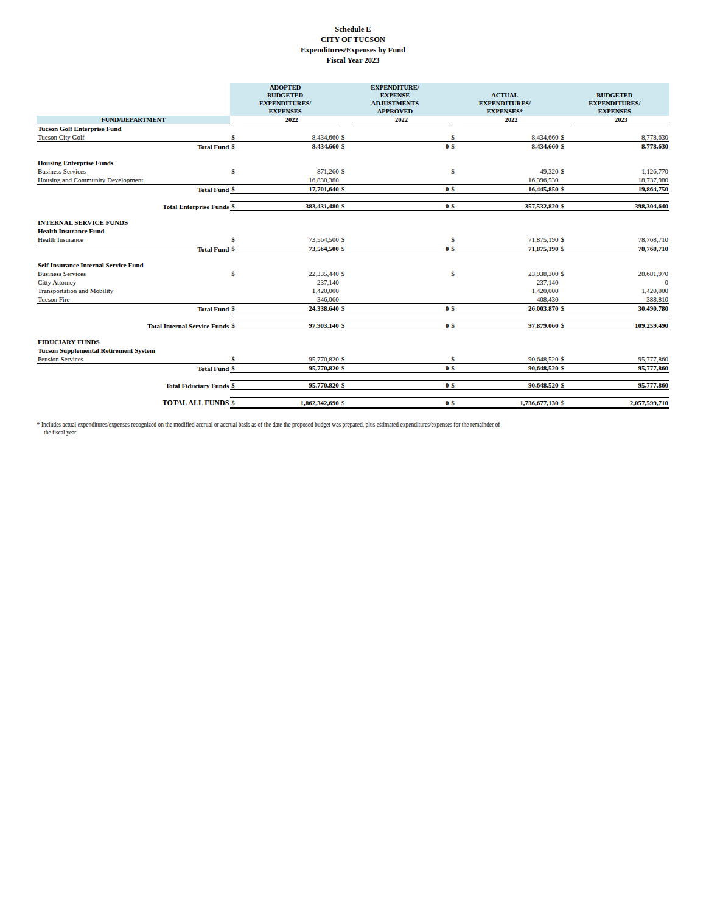Schedule E
CITY OF TUCSON
Expenditures/Expenses by Fund
Fiscal Year 2023
| | ADOPTED BUDGETED EXPENDITURES/ EXPENSES | EXPENDITURE/ EXPENSE ADJUSTMENTS APPROVED | ACTUAL EXPENDITURES/ EXPENSES* | BUDGETED EXPENDITURES/ EXPENSES |
| FUND/DEPARTMENT | | 2022 | | 2022 | | 2022 | | 2023 |
| Tucson Golf Enterprise Fund | |
| Tucson City Golf | $ | 8,434,660 | $ | | $ | 8,434,660 | $ | 8,778,630 |
| Total Fund | $ | 8,434,660 | $ | 0 | $ | 8,434,660 | $ | 8,778,630 |
| Housing Enterprise Funds | |
| Business Services | $ | 871,260 | $ | | $ | 49,320 | $ | 1,126,770 |
| Housing and Community Development | | 16,830,380 | | | | 16,396,530 | | 18,737,980 |
| Total Fund | $ | 17,701,640 | $ | 0 | $ | 16,445,850 | $ | 19,864,750 |
| Total Enterprise Funds | $ | 383,431,480 | $ | 0 | $ | 357,532,820 | $ | 398,304,640 |
| INTERNAL SERVICE FUNDS | |
| Health Insurance Fund | |
| Health Insurance | $ | 73,564,500 | $ | | $ | 71,875,190 | $ | 78,768,710 |
| Total Fund | $ | 73,564,500 | $ | 0 | $ | 71,875,190 | $ | 78,768,710 |
| Self Insurance Internal Service Fund | |
| Business Services | $ | 22,335,440 | $ | | $ | 23,938,300 | $ | 28,681,970 |
| Citty Attorney | | 237,140 | | | | 237,140 | | 0 |
| Transportation and Mobility | | 1,420,000 | | | | 1,420,000 | | 1,420,000 |
| Tucson Fire | | 346,060 | | | | 408,430 | | 388,810 |
| Total Fund | $ | 24,338,640 | $ | 0 | $ | 26,003,870 | $ | 30,490,780 |
| Total Internal Service Funds | $ | 97,903,140 | $ | 0 | $ | 97,879,060 | $ | 109,259,490 |
| FIDUCIARY FUNDS | |
| Tucson Supplemental Retirement System | |
| Pension Services | $ | 95,770,820 | $ | | $ | 90,648,520 | $ | 95,777,860 |
| Total Fund | $ | 95,770,820 | $ | 0 | $ | 90,648,520 | $ | 95,777,860 |
| Total Fiduciary Funds | $ | 95,770,820 | $ | 0 | $ | 90,648,520 | $ | 95,777,860 |
| TOTAL ALL FUNDS | $ | 1,862,342,690 | $ | 0 | $ | 1,736,677,130 | $ | 2,057,599,710 |
* Includes actual expenditures/expenses recognized on the modified accrual or accrual basis as of the date the proposed budget was prepared, plus estimated expenditures/expenses for the remainder of
the fiscal year.